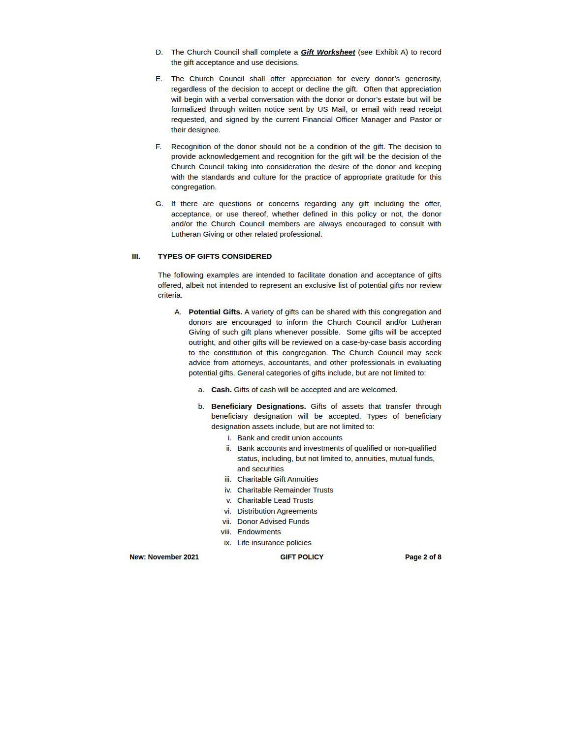D.
The Church Council shall complete a Gift Worksheet (see Exhibit A) to record the gift acceptance and use decisions.
E.
The Church Council shall offer appreciation for every donor’s generosity, regardless of the decision to accept or decline the gift. Often that appreciation will begin with a verbal conversation with the donor or donor’s estate but will be formalized through written notice sent by US Mail, or email with read receipt requested, and signed by the current Financial Officer Manager and Pastor or their designee.
F.
Recognition of the donor should not be a condition of the gift. The decision to provide acknowledgement and recognition for the gift will be the decision of the Church Council taking into consideration the desire of the donor and keeping with the standards and culture for the practice of appropriate gratitude for this congregation.
G.
If there are questions or concerns regarding any gift including the offer, acceptance, or use thereof, whether defined in this policy or not, the donor and/or the Church Council members are always encouraged to consult with Lutheran Giving or other related professional.
III.
TYPES OF GIFTS CONSIDERED
The following examples are intended to facilitate donation and acceptance of gifts offered, albeit not intended to represent an exclusive list of potential gifts nor review criteria.
A.
Potential Gifts. A variety of gifts can be shared with this congregation and donors are encouraged to inform the Church Council and/or Lutheran Giving of such gift plans whenever possible. Some gifts will be accepted outright, and other gifts will be reviewed on a case-by-case basis according to the constitution of this congregation. The Church Council may seek advice from attorneys, accountants, and other professionals in evaluating potential gifts. General categories of gifts include, but are not limited to:
a.
Cash. Gifts of cash will be accepted and are welcomed.
b.
Beneficiary Designations. Gifts of assets that transfer through beneficiary designation will be accepted. Types of beneficiary designation assets include, but are not limited to:
i. Bank and credit union accounts
ii. Bank accounts and investments of qualified or non-qualified status, including, but not limited to, annuities, mutual funds, and securities
iii. Charitable Gift Annuities
iv. Charitable Remainder Trusts
v. Charitable Lead Trusts
vi. Distribution Agreements
vii. Donor Advised Funds
viii. Endowments
ix. Life insurance policies
New: November 2021
GIFT POLICY
Page 2 of 8